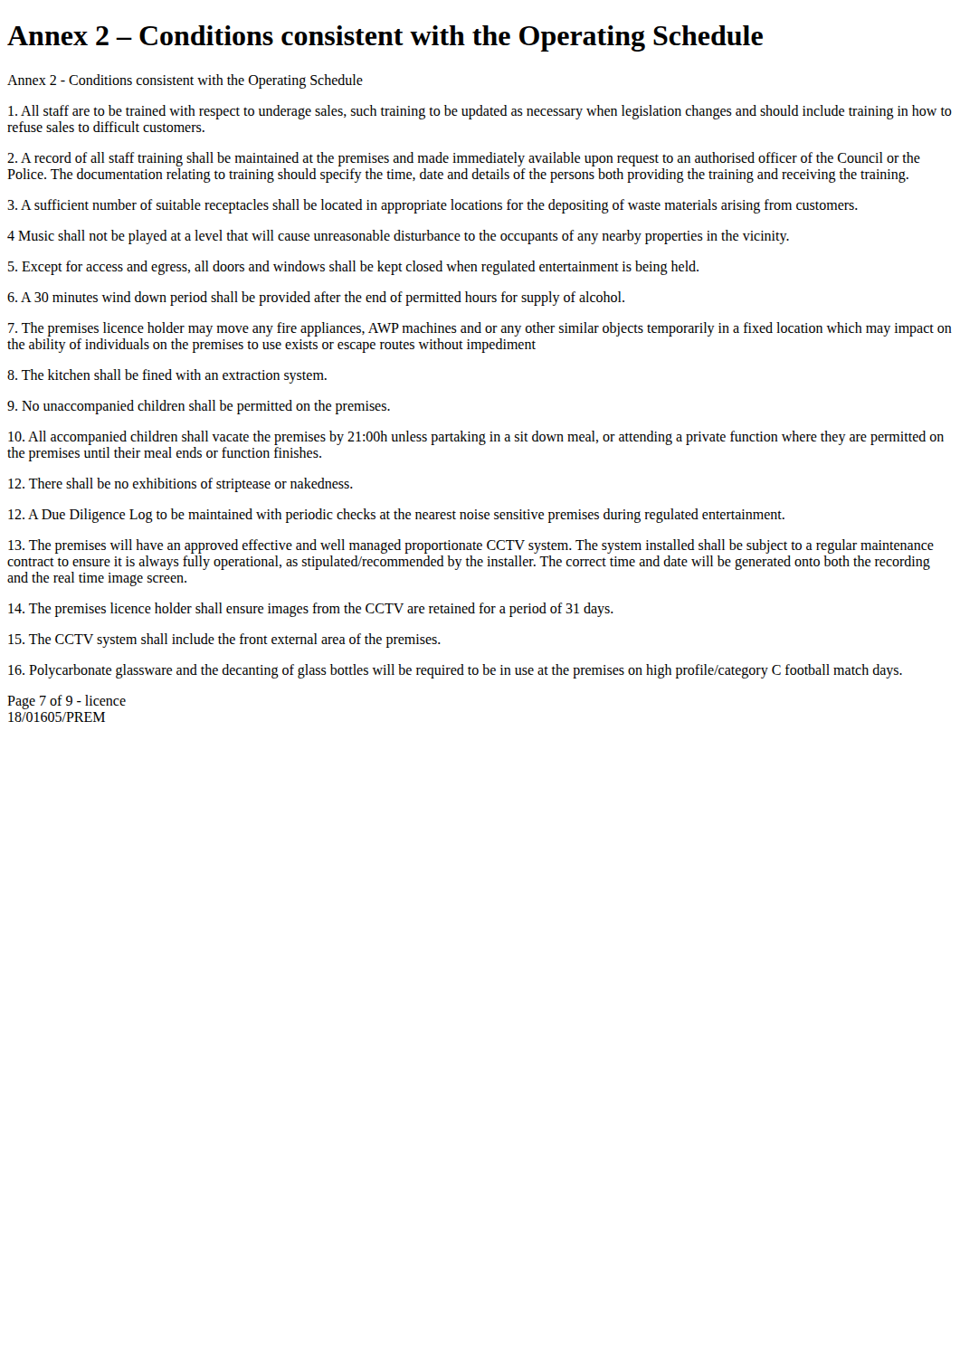Annex 2 – Conditions consistent with the Operating Schedule
Annex 2 - Conditions consistent with the Operating Schedule
1. All staff are to be trained with respect to underage sales, such training to be updated as necessary when legislation changes and should include training in how to refuse sales to difficult customers.
2. A record of all staff training shall be maintained at the premises and made immediately available upon request to an authorised officer of the Council or the Police. The documentation relating to training should specify the time, date and details of the persons both providing the training and receiving the training.
3. A sufficient number of suitable receptacles shall be located in appropriate locations for the depositing of waste materials arising from customers.
4 Music shall not be played at a level that will cause unreasonable disturbance to the occupants of any nearby properties in the vicinity.
5. Except for access and egress, all doors and windows shall be kept closed when regulated entertainment is being held.
6. A 30 minutes wind down period shall be provided after the end of permitted hours for supply of alcohol.
7. The premises licence holder may move any fire appliances, AWP machines and or any other similar objects temporarily in a fixed location which may impact on the ability of individuals on the premises to use exists or escape routes without impediment
8. The kitchen shall be fined with an extraction system.
9. No unaccompanied children shall be permitted on the premises.
10. All accompanied children shall vacate the premises by 21:00h unless partaking in a sit down meal, or attending a private function where they are permitted on the premises until their meal ends or function finishes.
12. There shall be no exhibitions of striptease or nakedness.
12. A Due Diligence Log to be maintained with periodic checks at the nearest noise sensitive premises during regulated entertainment.
13. The premises will have an approved effective and well managed proportionate CCTV system. The system installed shall be subject to a regular maintenance contract to ensure it is always fully operational, as stipulated/recommended by the installer. The correct time and date will be generated onto both the recording and the real time image screen.
14. The premises licence holder shall ensure images from the CCTV are retained for a period of 31 days.
15. The CCTV system shall include the front external area of the premises.
16. Polycarbonate glassware and the decanting of glass bottles will be required to be in use at the premises on high profile/category C football match days.
Page 7 of 9 - licence
18/01605/PREM